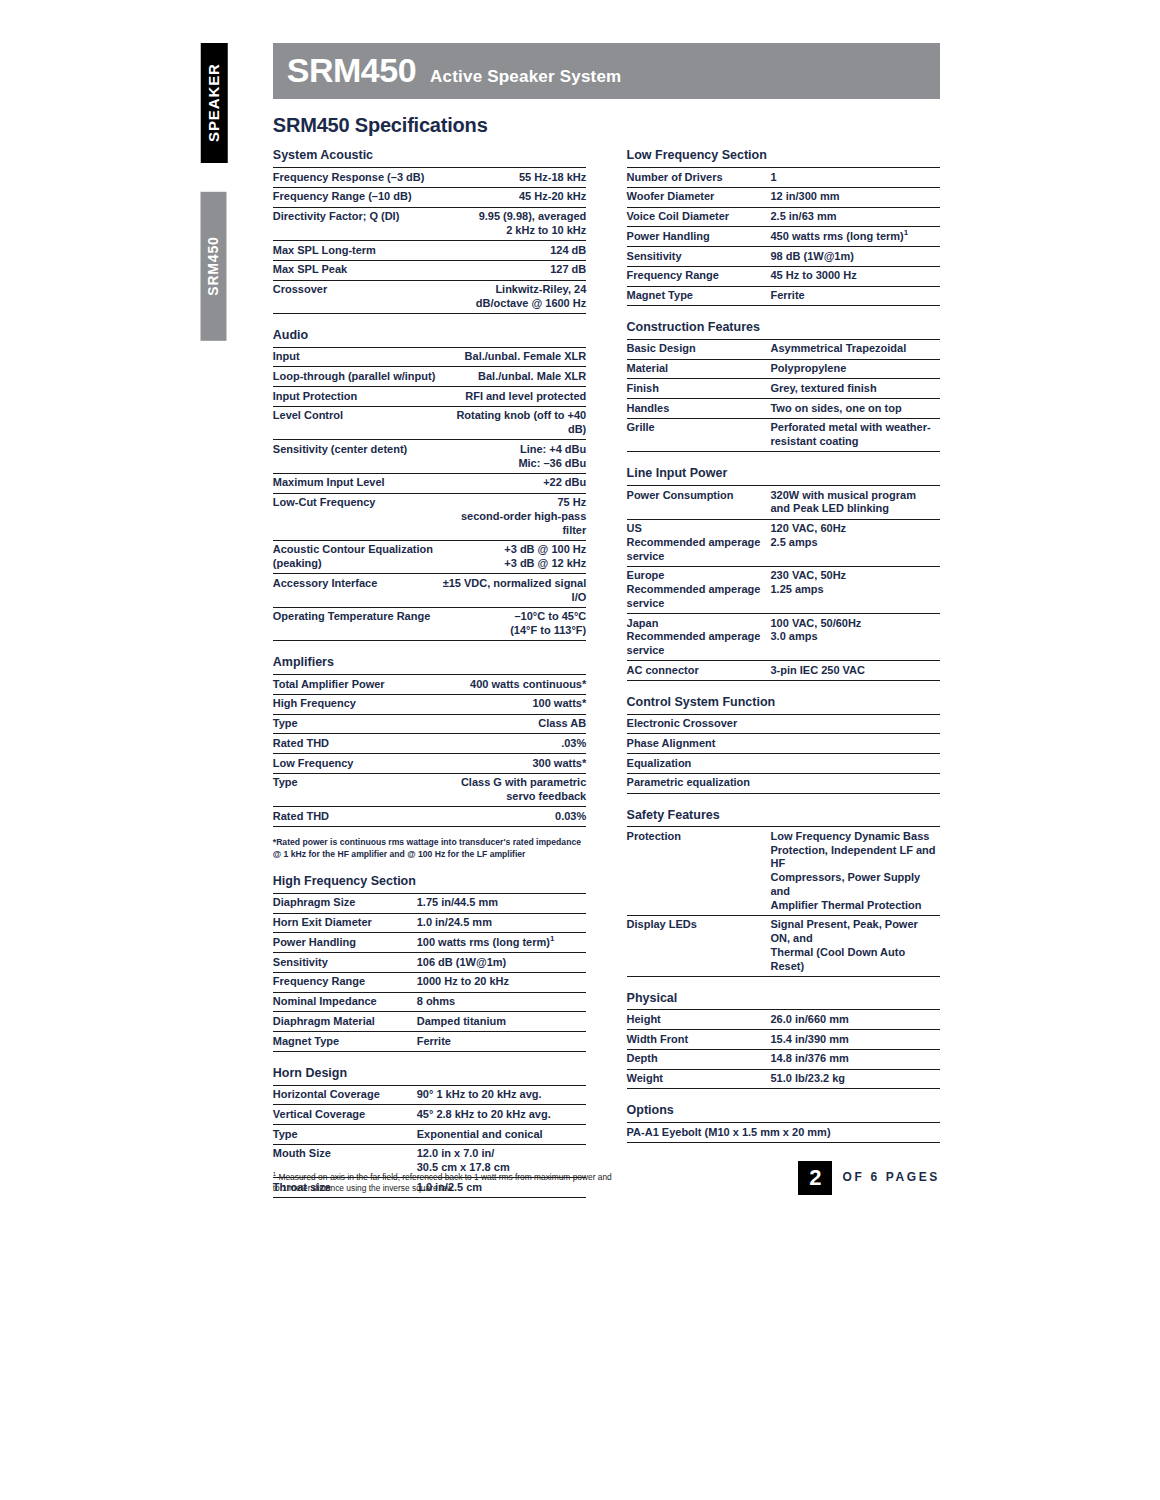SPEAKER
SRM450
SRM450
Active Speaker System
SRM450 Specifications
System Acoustic
| Frequency Response (–3 dB) | 55 Hz-18 kHz |
| Frequency Range (–10 dB) | 45 Hz-20 kHz |
| Directivity Factor; Q (DI) | 9.95 (9.98), averaged 2 kHz to 10 kHz |
| Max SPL Long-term | 124 dB |
| Max SPL Peak | 127 dB |
| Crossover | Linkwitz-Riley, 24 dB/octave @ 1600 Hz |
Audio
| Input | Bal./unbal. Female XLR |
| Loop-through (parallel w/input) | Bal./unbal. Male XLR |
| Input Protection | RFI and level protected |
| Level Control | Rotating knob (off to +40 dB) |
| Sensitivity (center detent) | Line: +4 dBu Mic: –36 dBu |
| Maximum Input Level | +22 dBu |
| Low-Cut Frequency | 75 Hz second-order high-pass filter |
| Acoustic Contour Equalization (peaking) | +3 dB @ 100 Hz +3 dB @ 12 kHz |
| Accessory Interface | ±15 VDC, normalized signal I/O |
| Operating Temperature Range | –10°C to 45°C (14°F to 113°F) |
Amplifiers
| Total Amplifier Power | 400 watts continuous* |
| High Frequency | 100 watts* |
| Type | Class AB |
| Rated THD | .03% |
| Low Frequency | 300 watts* |
| Type | Class G with parametric servo feedback |
| Rated THD | 0.03% |
*Rated power is continuous rms wattage into transducer's rated impedance @ 1 kHz for the HF amplifier and @ 100 Hz for the LF amplifier
High Frequency Section
| Diaphragm Size | 1.75 in/44.5 mm |
| Horn Exit Diameter | 1.0 in/24.5 mm |
| Power Handling | 100 watts rms (long term) 1 |
| Sensitivity | 106 dB (1W@1m) |
| Frequency Range | 1000 Hz to 20 kHz |
| Nominal Impedance | 8 ohms |
| Diaphragm Material | Damped titanium |
| Magnet Type | Ferrite |
Horn Design
| Horizontal Coverage | 90° 1 kHz to 20 kHz avg. |
| Vertical Coverage | 45° 2.8 kHz to 20 kHz avg. |
| Type | Exponential and conical |
| Mouth Size | 12.0 in x 7.0 in/ 30.5 cm x 17.8 cm |
| Throat size | 1.0 in/2.5 cm |
Low Frequency Section
| Number of Drivers | 1 |
| Woofer Diameter | 12 in/300 mm |
| Voice Coil Diameter | 2.5 in/63 mm |
| Power Handling | 450 watts rms (long term) 1 |
| Sensitivity | 98 dB (1W@1m) |
| Frequency Range | 45 Hz to 3000 Hz |
| Magnet Type | Ferrite |
Construction Features
| Basic Design | Asymmetrical Trapezoidal |
| Material | Polypropylene |
| Finish | Grey, textured finish |
| Handles | Two on sides, one on top |
| Grille | Perforated metal with weather- resistant coating |
Line Input Power
| Power Consumption | 320W with musical program and Peak LED blinking |
| US Recommended amperage service | 120 VAC, 60Hz 2.5 amps |
| Europe Recommended amperage service | 230 VAC, 50Hz 1.25 amps |
| Japan Recommended amperage service | 100 VAC, 50/60Hz 3.0 amps |
| AC connector | 3-pin IEC 250 VAC |
Control System Function
| Electronic Crossover |
| Phase Alignment |
| Equalization |
| Parametric equalization |
Safety Features
| Protection | Low Frequency Dynamic Bass Protection, Independent LF and HF Compressors, Power Supply and Amplifier Thermal Protection |
| Display LEDs | Signal Present, Peak, Power ON, and Thermal (Cool Down Auto Reset) |
Physical
| Height | 26.0 in/660 mm |
| Width Front | 15.4 in/390 mm |
| Depth | 14.8 in/376 mm |
| Weight | 51.0 lb/23.2 kg |
Options
| PA-A1 Eyebolt (M10 x 1.5 mm x 20 mm) |
2
OF 6 PAGES
1 Measured on-axis in the far field, referenced back to 1 watt rms from maximum power and to 1 meter distance using the inverse square law.